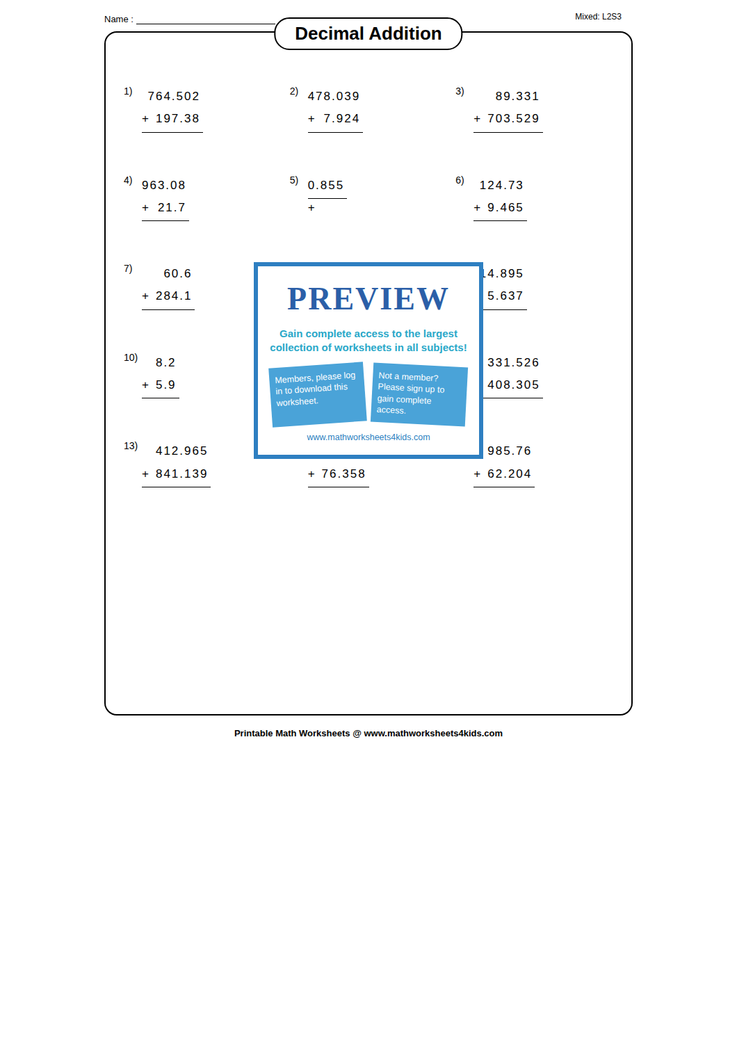Name :
Decimal Addition
Mixed: L2S3
| 1) 764.502 + 197.38 | 2) 478.039 + 7.924 | 3) 89.331 + 703.529 |
| 4) 963.08 + 21.7 | 5) 0.855 + | 6) 124.73 + 9.465 |
| 7) 60.6 + 284.1 | 8) | 9) 14.895 + 5.637 |
| 10) 8.2 + 5.9 | 11) | 12) 331.526 + 408.305 |
| 13) 412.965 + 841.139 | 14) 514.469 + 76.358 | 15) 985.76 + 62.204 |
PREVIEW
Gain complete access to the largest collection of worksheets in all subjects!
Members, please log in to download this worksheet.
Not a member? Please sign up to gain complete access.
www.mathworksheets4kids.com
Printable Math Worksheets @ www.mathworksheets4kids.com